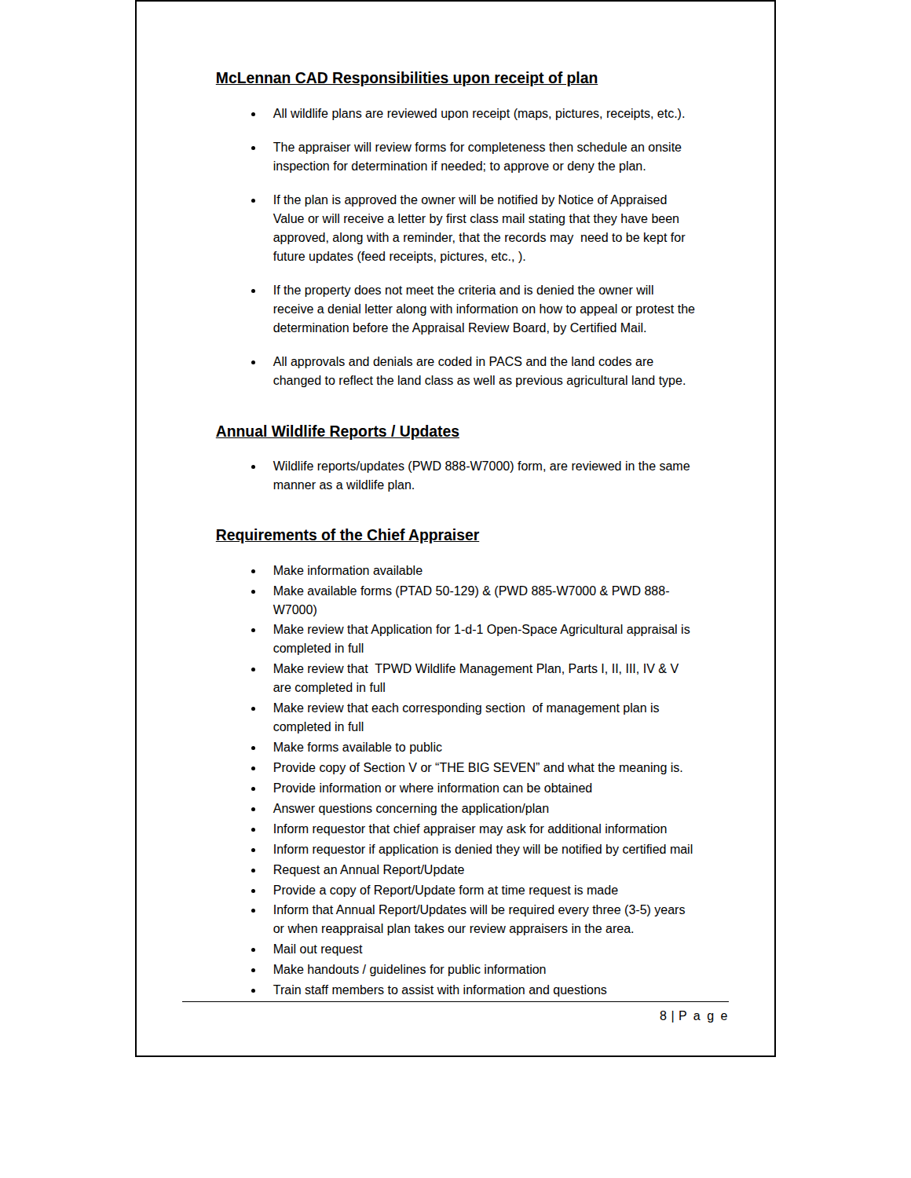McLennan CAD Responsibilities upon receipt of plan
All wildlife plans are reviewed upon receipt (maps, pictures, receipts, etc.).
The appraiser will review forms for completeness then schedule an onsite inspection for determination if needed; to approve or deny the plan.
If the plan is approved the owner will be notified by Notice of Appraised Value or will receive a letter by first class mail stating that they have been approved, along with a reminder, that the records may need to be kept for future updates (feed receipts, pictures, etc., ).
If the property does not meet the criteria and is denied the owner will receive a denial letter along with information on how to appeal or protest the determination before the Appraisal Review Board, by Certified Mail.
All approvals and denials are coded in PACS and the land codes are changed to reflect the land class as well as previous agricultural land type.
Annual Wildlife Reports / Updates
Wildlife reports/updates (PWD 888-W7000) form, are reviewed in the same manner as a wildlife plan.
Requirements of the Chief Appraiser
Make information available
Make available forms (PTAD 50-129) & (PWD 885-W7000 & PWD 888-W7000)
Make review that Application for 1-d-1 Open-Space Agricultural appraisal is completed in full
Make review that TPWD Wildlife Management Plan, Parts I, II, III, IV & V are completed in full
Make review that each corresponding section of management plan is completed in full
Make forms available to public
Provide copy of Section V or “THE BIG SEVEN” and what the meaning is.
Provide information or where information can be obtained
Answer questions concerning the application/plan
Inform requestor that chief appraiser may ask for additional information
Inform requestor if application is denied they will be notified by certified mail
Request an Annual Report/Update
Provide a copy of Report/Update form at time request is made
Inform that Annual Report/Updates will be required every three (3-5) years or when reappraisal plan takes our review appraisers in the area.
Mail out request
Make handouts / guidelines for public information
Train staff members to assist with information and questions
8 | P a g e